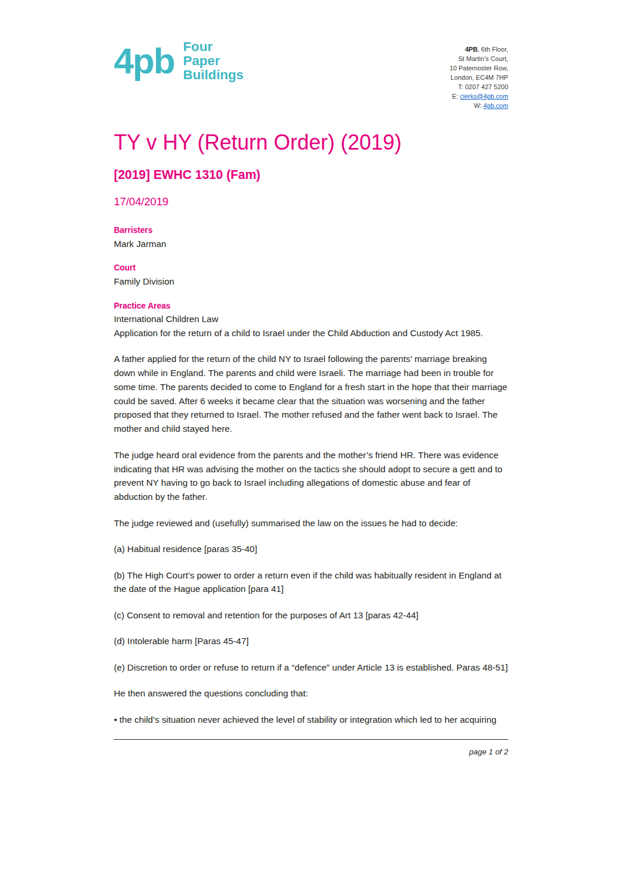4pb
Four
Paper
Buildings
4PB, 6th Floor,
St Martin’s Court,
10 Paternoster Row,
London, EC4M 7HP
T: 0207 427 5200
E: clerks@4pb.com
W: 4pb.com
TY v HY (Return Order) (2019)
[2019] EWHC 1310 (Fam)
17/04/2019
Barristers
Mark Jarman
Court
Family Division
Practice Areas
International Children Law
Application for the return of a child to Israel under the Child Abduction and Custody Act 1985.
A father applied for the return of the child NY to Israel following the parents’ marriage breaking down while in England. The parents and child were Israeli. The marriage had been in trouble for some time. The parents decided to come to England for a fresh start in the hope that their marriage could be saved. After 6 weeks it became clear that the situation was worsening and the father proposed that they returned to Israel. The mother refused and the father went back to Israel. The mother and child stayed here.
The judge heard oral evidence from the parents and the mother’s friend HR. There was evidence indicating that HR was advising the mother on the tactics she should adopt to secure a gett and to prevent NY having to go back to Israel including allegations of domestic abuse and fear of abduction by the father.
The judge reviewed and (usefully) summarised the law on the issues he had to decide:
(a) Habitual residence [paras 35-40]
(b) The High Court’s power to order a return even if the child was habitually resident in England at the date of the Hague application [para 41]
(c) Consent to removal and retention for the purposes of Art 13 [paras 42-44]
(d) Intolerable harm [Paras 45-47]
(e) Discretion to order or refuse to return if a “defence” under Article 13 is established. Paras 48-51]
He then answered the questions concluding that:
• the child’s situation never achieved the level of stability or integration which led to her acquiring
page 1 of 2